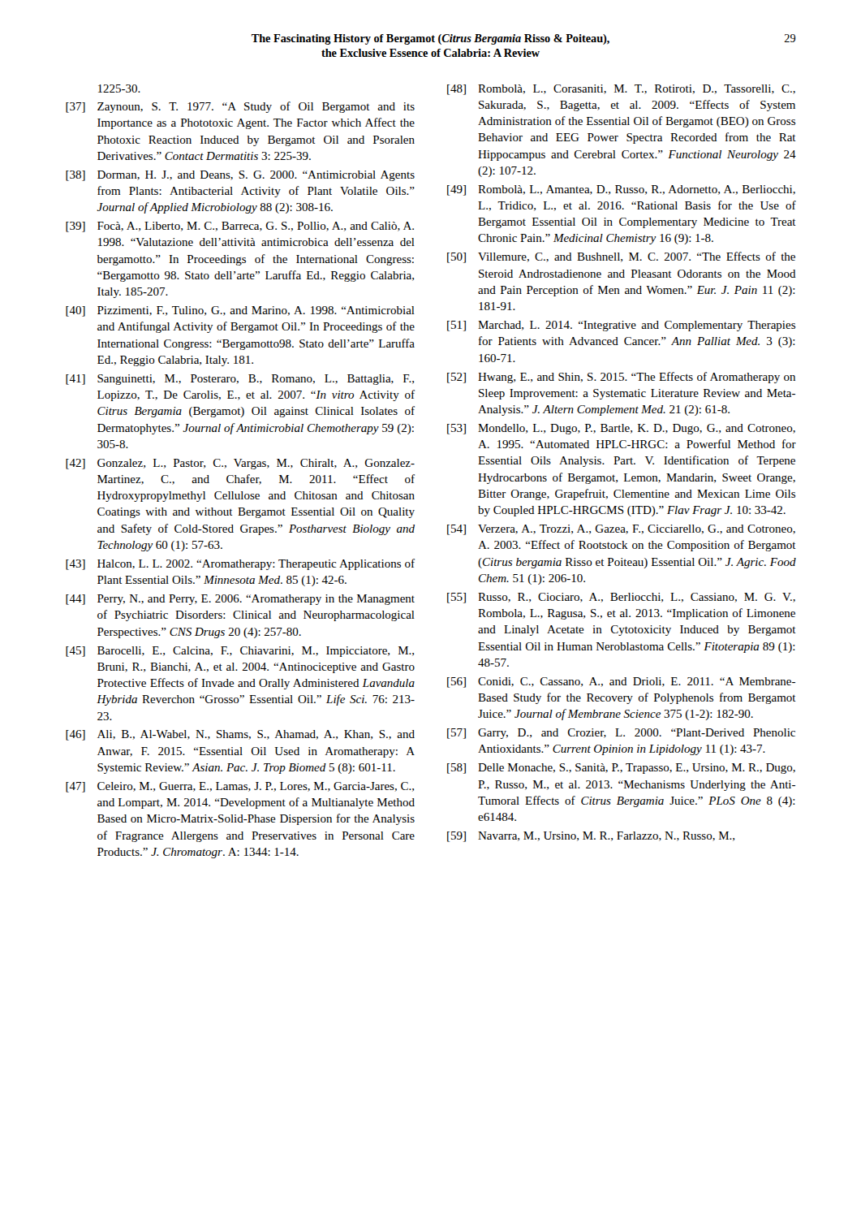29
The Fascinating History of Bergamot (Citrus Bergamia Risso & Poiteau),
the Exclusive Essence of Calabria: A Review
1225-30.
[37] Zaynoun, S. T. 1977. “A Study of Oil Bergamot and its Importance as a Phototoxic Agent. The Factor which Affect the Photoxic Reaction Induced by Bergamot Oil and Psoralen Derivatives.” Contact Dermatitis 3: 225-39.
[38] Dorman, H. J., and Deans, S. G. 2000. “Antimicrobial Agents from Plants: Antibacterial Activity of Plant Volatile Oils.” Journal of Applied Microbiology 88 (2): 308-16.
[39] Focà, A., Liberto, M. C., Barreca, G. S., Pollio, A., and Caliò, A. 1998. “Valutazione dell’attività antimicrobica dell’essenza del bergamotto.” In Proceedings of the International Congress: “Bergamotto 98. Stato dell’arte” Laruffa Ed., Reggio Calabria, Italy. 185-207.
[40] Pizzimenti, F., Tulino, G., and Marino, A. 1998. “Antimicrobial and Antifungal Activity of Bergamot Oil.” In Proceedings of the International Congress: “Bergamotto98. Stato dell’arte” Laruffa Ed., Reggio Calabria, Italy. 181.
[41] Sanguinetti, M., Posteraro, B., Romano, L., Battaglia, F., Lopizzo, T., De Carolis, E., et al. 2007. “In vitro Activity of Citrus Bergamia (Bergamot) Oil against Clinical Isolates of Dermatophytes.” Journal of Antimicrobial Chemotherapy 59 (2): 305-8.
[42] Gonzalez, L., Pastor, C., Vargas, M., Chiralt, A., Gonzalez-Martinez, C., and Chafer, M. 2011. “Effect of Hydroxypropylmethyl Cellulose and Chitosan and Chitosan Coatings with and without Bergamot Essential Oil on Quality and Safety of Cold-Stored Grapes.” Postharvest Biology and Technology 60 (1): 57-63.
[43] Halcon, L. L. 2002. “Aromatherapy: Therapeutic Applications of Plant Essential Oils.” Minnesota Med. 85 (1): 42-6.
[44] Perry, N., and Perry, E. 2006. “Aromatherapy in the Managment of Psychiatric Disorders: Clinical and Neuropharmacological Perspectives.” CNS Drugs 20 (4): 257-80.
[45] Barocelli, E., Calcina, F., Chiavarini, M., Impicciatore, M., Bruni, R., Bianchi, A., et al. 2004. “Antinociceptive and Gastro Protective Effects of Invade and Orally Administered Lavandula Hybrida Reverchon “Grosso” Essential Oil.” Life Sci. 76: 213-23.
[46] Ali, B., Al-Wabel, N., Shams, S., Ahamad, A., Khan, S., and Anwar, F. 2015. “Essential Oil Used in Aromatherapy: A Systemic Review.” Asian. Pac. J. Trop Biomed 5 (8): 601-11.
[47] Celeiro, M., Guerra, E., Lamas, J. P., Lores, M., Garcia-Jares, C., and Lompart, M. 2014. “Development of a Multianalyte Method Based on Micro-Matrix-Solid-Phase Dispersion for the Analysis of Fragrance Allergens and Preservatives in Personal Care Products.” J. Chromatogr. A: 1344: 1-14.
[48] Rombolà, L., Corasaniti, M. T., Rotiroti, D., Tassorelli, C., Sakurada, S., Bagetta, et al. 2009. “Effects of System Administration of the Essential Oil of Bergamot (BEO) on Gross Behavior and EEG Power Spectra Recorded from the Rat Hippocampus and Cerebral Cortex.” Functional Neurology 24 (2): 107-12.
[49] Rombolà, L., Amantea, D., Russo, R., Adornetto, A., Berliocchi, L., Tridico, L., et al. 2016. “Rational Basis for the Use of Bergamot Essential Oil in Complementary Medicine to Treat Chronic Pain.” Medicinal Chemistry 16 (9): 1-8.
[50] Villemure, C., and Bushnell, M. C. 2007. “The Effects of the Steroid Androstadienone and Pleasant Odorants on the Mood and Pain Perception of Men and Women.” Eur. J. Pain 11 (2): 181-91.
[51] Marchad, L. 2014. “Integrative and Complementary Therapies for Patients with Advanced Cancer.” Ann Palliat Med. 3 (3): 160-71.
[52] Hwang, E., and Shin, S. 2015. “The Effects of Aromatherapy on Sleep Improvement: a Systematic Literature Review and Meta-Analysis.” J. Altern Complement Med. 21 (2): 61-8.
[53] Mondello, L., Dugo, P., Bartle, K. D., Dugo, G., and Cotroneo, A. 1995. “Automated HPLC-HRGC: a Powerful Method for Essential Oils Analysis. Part. V. Identification of Terpene Hydrocarbons of Bergamot, Lemon, Mandarin, Sweet Orange, Bitter Orange, Grapefruit, Clementine and Mexican Lime Oils by Coupled HPLC-HRGCMS (ITD).” Flav Fragr J. 10: 33-42.
[54] Verzera, A., Trozzi, A., Gazea, F., Cicciarello, G., and Cotroneo, A. 2003. “Effect of Rootstock on the Composition of Bergamot (Citrus bergamia Risso et Poiteau) Essential Oil.” J. Agric. Food Chem. 51 (1): 206-10.
[55] Russo, R., Ciociaro, A., Berliocchi, L., Cassiano, M. G. V., Rombola, L., Ragusa, S., et al. 2013. “Implication of Limonene and Linalyl Acetate in Cytotoxicity Induced by Bergamot Essential Oil in Human Neroblastoma Cells.” Fitoterapia 89 (1): 48-57.
[56] Conidi, C., Cassano, A., and Drioli, E. 2011. “A Membrane-Based Study for the Recovery of Polyphenols from Bergamot Juice.” Journal of Membrane Science 375 (1-2): 182-90.
[57] Garry, D., and Crozier, L. 2000. “Plant-Derived Phenolic Antioxidants.” Current Opinion in Lipidology 11 (1): 43-7.
[58] Delle Monache, S., Sanità, P., Trapasso, E., Ursino, M. R., Dugo, P., Russo, M., et al. 2013. “Mechanisms Underlying the Anti-Tumoral Effects of Citrus Bergamia Juice.” PLoS One 8 (4): e61484.
[59] Navarra, M., Ursino, M. R., Farlazzo, N., Russo, M.,